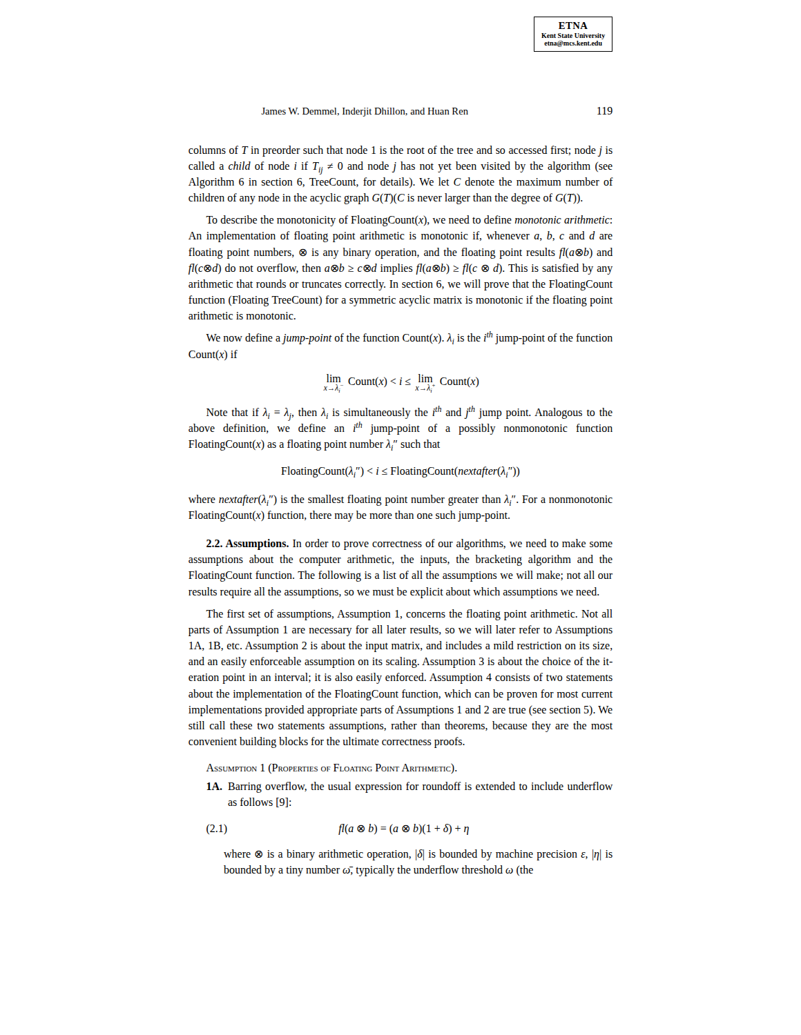ETNA
Kent State University
etna@mcs.kent.edu
James W. Demmel, Inderjit Dhillon, and Huan Ren 119
columns of T in preorder such that node 1 is the root of the tree and so accessed first; node j is called a child of node i if Tij ≠ 0 and node j has not yet been visited by the algorithm (see Algorithm 6 in section 6, TreeCount, for details). We let C denote the maximum number of children of any node in the acyclic graph G(T)(C is never larger than the degree of G(T)).
To describe the monotonicity of FloatingCount(x), we need to define monotonic arithmetic: An implementation of floating point arithmetic is monotonic if, whenever a, b, c and d are floating point numbers, ⊗ is any binary operation, and the floating point results fl(a⊗b) and fl(c⊗d) do not overflow, then a⊗b ≥ c⊗d implies fl(a⊗b) ≥ fl(c ⊗ d). This is satisfied by any arithmetic that rounds or truncates correctly. In section 6, we will prove that the FloatingCount function (Floating TreeCount) for a symmetric acyclic matrix is monotonic if the floating point arithmetic is monotonic.
We now define a jump-point of the function Count(x). λi is the ith jump-point of the function Count(x) if
lim x→λi− Count(x) < i ≤ lim x→λi+ Count(x)
Note that if λi = λj, then λi is simultaneously the ith and jth jump point. Analogous to the above definition, we define an ith jump-point of a possibly nonmonotonic function FloatingCount(x) as a floating point number λi″ such that
FloatingCount(λi″) < i ≤ FloatingCount(nextafter(λi″))
where nextafter(λi″) is the smallest floating point number greater than λi″. For a nonmonotonic FloatingCount(x) function, there may be more than one such jump-point.
2.2. Assumptions. In order to prove correctness of our algorithms, we need to make some assumptions about the computer arithmetic, the inputs, the bracketing algorithm and the FloatingCount function. The following is a list of all the assumptions we will make; not all our results require all the assumptions, so we must be explicit about which assumptions we need.
The first set of assumptions, Assumption 1, concerns the floating point arithmetic. Not all parts of Assumption 1 are necessary for all later results, so we will later refer to Assumptions 1A, 1B, etc. Assumption 2 is about the input matrix, and includes a mild restriction on its size, and an easily enforceable assumption on its scaling. Assumption 3 is about the choice of the iteration point in an interval; it is also easily enforced. Assumption 4 consists of two statements about the implementation of the FloatingCount function, which can be proven for most current implementations provided appropriate parts of Assumptions 1 and 2 are true (see section 5). We still call these two statements assumptions, rather than theorems, because they are the most convenient building blocks for the ultimate correctness proofs.
Assumption 1 (Properties of Floating Point Arithmetic).
1A.
Barring overflow, the usual expression for roundoff is extended to include underflow as follows [9]:
(2.1)
fl(a ⊗ b) = (a ⊗ b)(1 + δ) + η
where ⊗ is a binary arithmetic operation, |δ| is bounded by machine precision ε, |η| is bounded by a tiny number ω̄, typically the underflow threshold ω (the